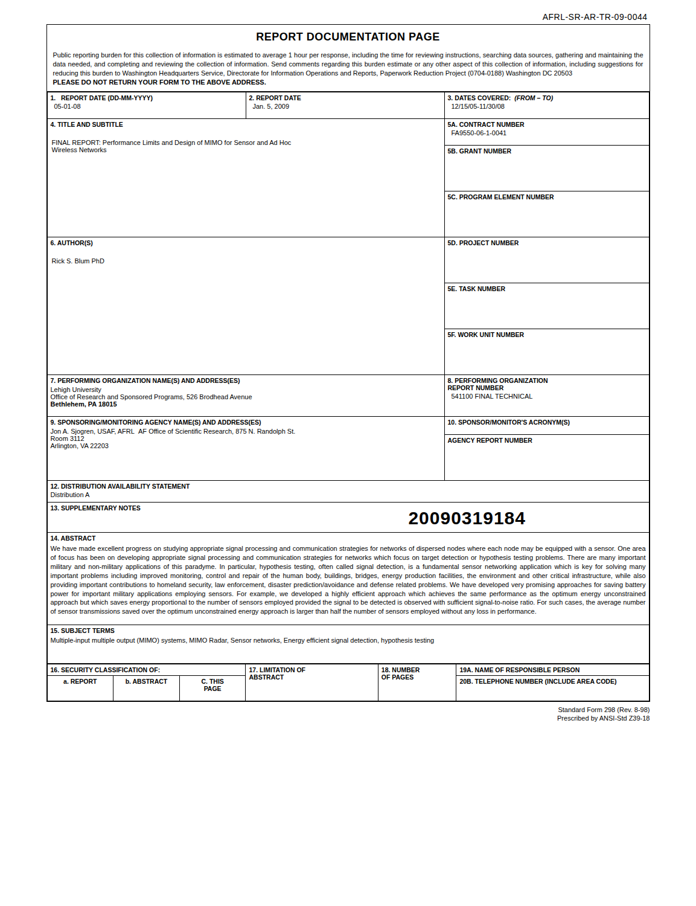AFRL-SR-AR-TR-09-0044
REPORT DOCUMENTATION PAGE
Public reporting burden for this collection of information is estimated to average 1 hour per response, including the time for reviewing instructions, searching data sources, gathering and maintaining the data needed, and completing and reviewing the collection of information. Send comments regarding this burden estimate or any other aspect of this collection of information, including suggestions for reducing this burden to Washington Headquarters Service, Directorate for Information Operations and Reports, Paperwork Reduction Project (0704-0188) Washington DC 20503
PLEASE DO NOT RETURN YOUR FORM TO THE ABOVE ADDRESS.
| 1. REPORT DATE (DD-MM-YYYY) 05-01-08 | 2. REPORT DATE Jan. 5, 2009 | 3. DATES COVERED: (From – To) 12/15/05-11/30/08 |
| 4. TITLE AND SUBTITLE FINAL REPORT: Performance Limits and Design of MIMO for Sensor and Ad Hoc Wireless Networks | 5a. CONTRACT NUMBER FA9550-06-1-0041 |
| 5b. GRANT NUMBER |
| 5c. PROGRAM ELEMENT NUMBER |
| 6. AUTHOR(S) Rick S. Blum PhD | 5d. PROJECT NUMBER |
| 5e. TASK NUMBER |
| 5f. WORK UNIT NUMBER |
| 7. PERFORMING ORGANIZATION NAME(S) AND ADDRESS(ES) Lehigh University Office of Research and Sponsored Programs, 526 Brodhead Avenue Bethlehem, PA 18015 | 8. PERFORMING ORGANIZATION REPORT NUMBER 541100 FINAL TECHNICAL |
| 9. SPONSORING/MONITORING AGENCY NAME(S) AND ADDRESS(ES) Jon A. Sjogren, USAF, AFRL AF Office of Scientific Research, 875 N. Randolph St. Room 3112 Arlington, VA 22203 | 10. SPONSOR/MONITOR'S ACRONYM(S) |
| AGENCY REPORT NUMBER |
| 12. DISTRIBUTION AVAILABILITY STATEMENT Distribution A |
| / 13. SUPPLEMENTARY NOTES / 20090319184 / |
| 14. ABSTRACT We have made excellent progress on studying appropriate signal processing and communication strategies for networks of dispersed nodes where each node may be equipped with a sensor. One area of focus has been on developing appropriate signal processing and communication strategies for networks which focus on target detection or hypothesis testing problems. There are many important military and non-military applications of this paradyme. In particular, hypothesis testing, often called signal detection, is a fundamental sensor networking application which is key for solving many important problems including improved monitoring, control and repair of the human body, buildings, bridges, energy production facilities, the environment and other critical infrastructure, while also providing important contributions to homeland security, law enforcement, disaster prediction/avoidance and defense related problems. We have developed very promising approaches for saving battery power for important military applications employing sensors. For example, we developed a highly efficient approach which achieves the same performance as the optimum energy unconstrained approach but which saves energy proportional to the number of sensors employed provided the signal to be detected is observed with sufficient signal-to-noise ratio. For such cases, the average number of sensor transmissions saved over the optimum unconstrained energy approach is larger than half the number of sensors employed without any loss in performance. |
| 15. SUBJECT TERMS Multiple-input multiple output (MIMO) systems, MIMO Radar, Sensor networks, Energy efficient signal detection, hypothesis testing |
| 16. SECURITY CLASSIFICATION OF: | 17. LIMITATION OF ABSTRACT | 18. NUMBER OF PAGES | 19a. NAME OF RESPONSIBLE PERSON |
| a. REPORT | b. ABSTRACT | C. THIS PAGE | 20b. TELEPHONE NUMBER (include area code) |
Standard Form 298 (Rev. 8-98)
Prescribed by ANSI-Std Z39-18